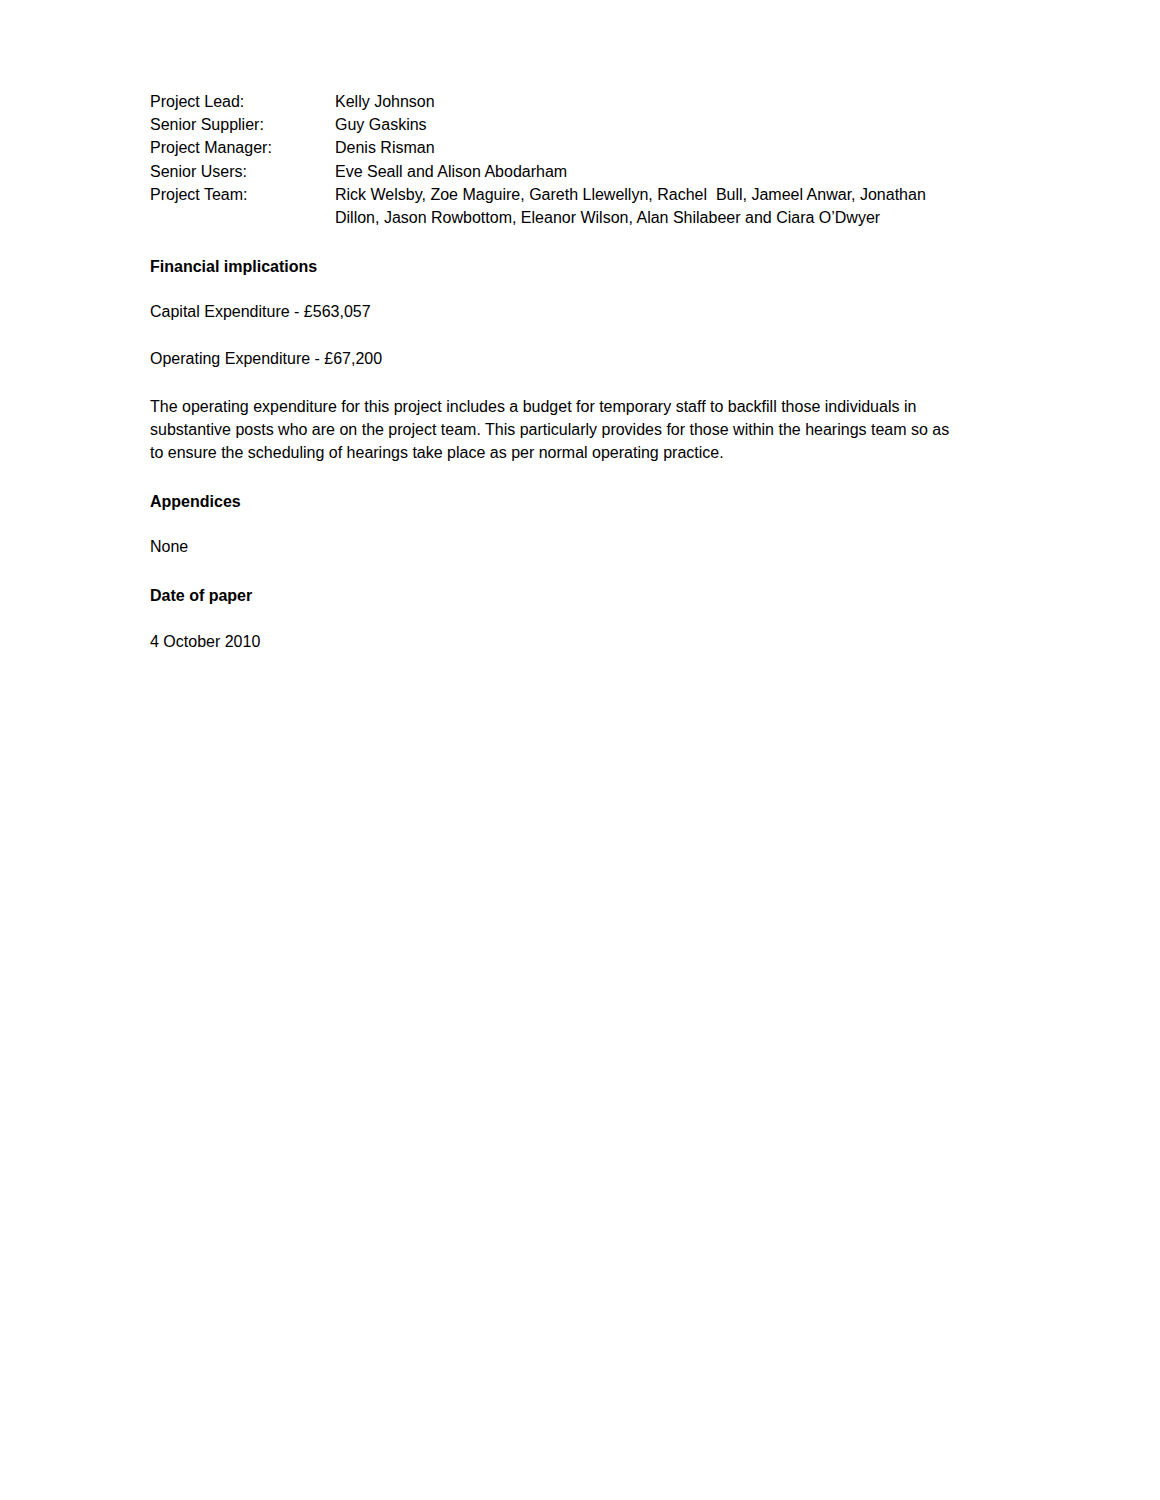| Project Lead: | Kelly Johnson |
| Senior Supplier: | Guy Gaskins |
| Project Manager: | Denis Risman |
| Senior Users: | Eve Seall and Alison Abodarham |
| Project Team: | Rick Welsby, Zoe Maguire, Gareth Llewellyn, Rachel Bull, Jameel Anwar, Jonathan Dillon, Jason Rowbottom, Eleanor Wilson, Alan Shilabeer and Ciara O’Dwyer |
Financial implications
Capital Expenditure - £563,057
Operating Expenditure - £67,200
The operating expenditure for this project includes a budget for temporary staff to backfill those individuals in substantive posts who are on the project team. This particularly provides for those within the hearings team so as to ensure the scheduling of hearings take place as per normal operating practice.
Appendices
None
Date of paper
4 October 2010